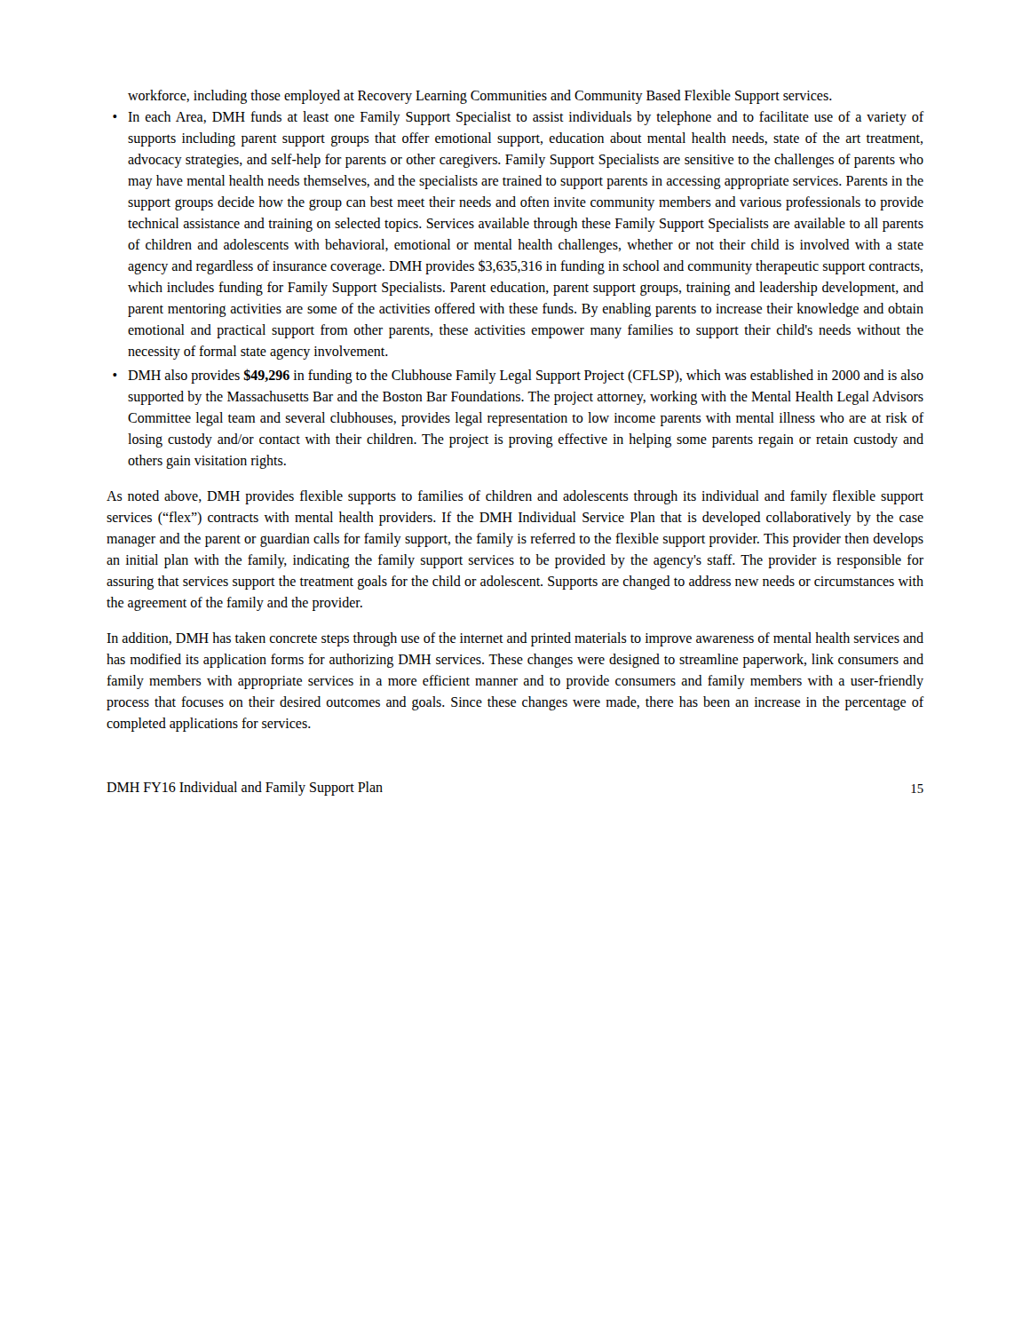workforce, including those employed at Recovery Learning Communities and Community Based Flexible Support services.
In each Area, DMH funds at least one Family Support Specialist to assist individuals by telephone and to facilitate use of a variety of supports including parent support groups that offer emotional support, education about mental health needs, state of the art treatment, advocacy strategies, and self-help for parents or other caregivers. Family Support Specialists are sensitive to the challenges of parents who may have mental health needs themselves, and the specialists are trained to support parents in accessing appropriate services. Parents in the support groups decide how the group can best meet their needs and often invite community members and various professionals to provide technical assistance and training on selected topics. Services available through these Family Support Specialists are available to all parents of children and adolescents with behavioral, emotional or mental health challenges, whether or not their child is involved with a state agency and regardless of insurance coverage. DMH provides $3,635,316 in funding in school and community therapeutic support contracts, which includes funding for Family Support Specialists. Parent education, parent support groups, training and leadership development, and parent mentoring activities are some of the activities offered with these funds. By enabling parents to increase their knowledge and obtain emotional and practical support from other parents, these activities empower many families to support their child's needs without the necessity of formal state agency involvement.
DMH also provides $49,296 in funding to the Clubhouse Family Legal Support Project (CFLSP), which was established in 2000 and is also supported by the Massachusetts Bar and the Boston Bar Foundations. The project attorney, working with the Mental Health Legal Advisors Committee legal team and several clubhouses, provides legal representation to low income parents with mental illness who are at risk of losing custody and/or contact with their children. The project is proving effective in helping some parents regain or retain custody and others gain visitation rights.
As noted above, DMH provides flexible supports to families of children and adolescents through its individual and family flexible support services (“flex”) contracts with mental health providers. If the DMH Individual Service Plan that is developed collaboratively by the case manager and the parent or guardian calls for family support, the family is referred to the flexible support provider. This provider then develops an initial plan with the family, indicating the family support services to be provided by the agency's staff. The provider is responsible for assuring that services support the treatment goals for the child or adolescent. Supports are changed to address new needs or circumstances with the agreement of the family and the provider.
In addition, DMH has taken concrete steps through use of the internet and printed materials to improve awareness of mental health services and has modified its application forms for authorizing DMH services. These changes were designed to streamline paperwork, link consumers and family members with appropriate services in a more efficient manner and to provide consumers and family members with a user-friendly process that focuses on their desired outcomes and goals. Since these changes were made, there has been an increase in the percentage of completed applications for services.
DMH FY16 Individual and Family Support Plan 15